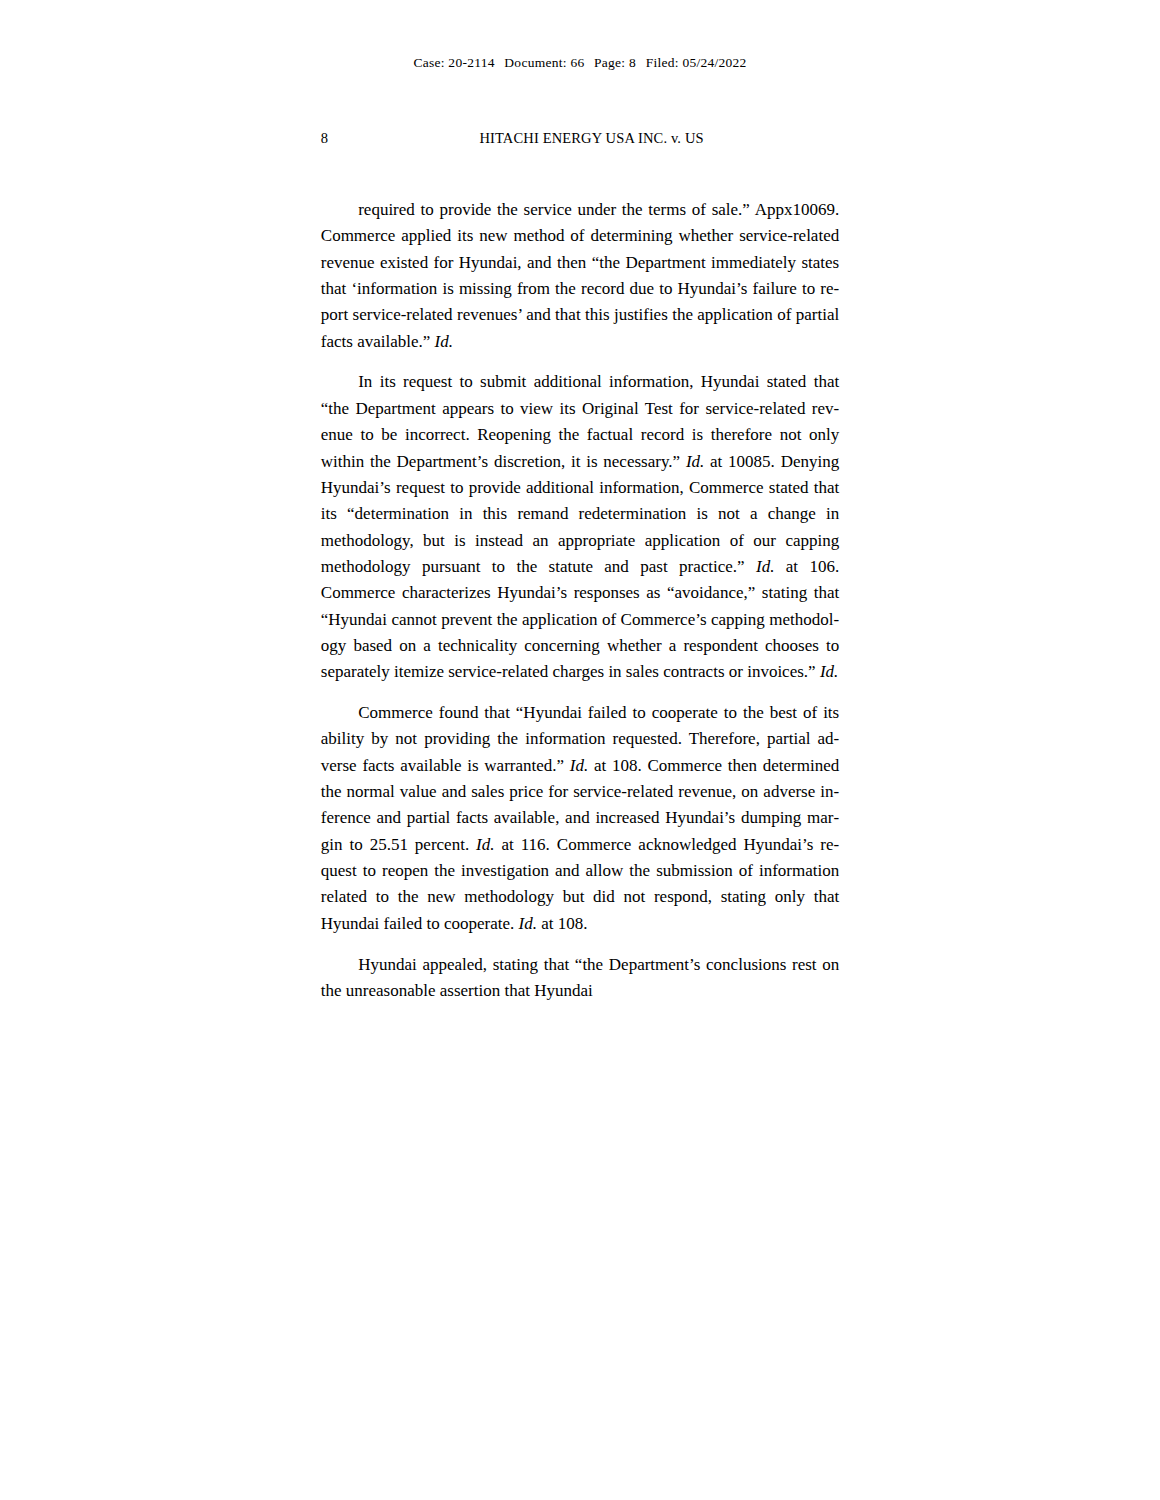Case: 20-2114 Document: 66 Page: 8 Filed: 05/24/2022
8
HITACHI ENERGY USA INC. v. US
required to provide the service under the terms of sale.” Appx10069. Commerce applied its new method of determining whether service-related revenue existed for Hyundai, and then “the Department immediately states that ‘information is missing from the record due to Hyundai’s failure to report service-related revenues’ and that this justifies the application of partial facts available.” Id.
In its request to submit additional information, Hyundai stated that “the Department appears to view its Original Test for service-related revenue to be incorrect. Reopening the factual record is therefore not only within the Department’s discretion, it is necessary.” Id. at 10085. Denying Hyundai’s request to provide additional information, Commerce stated that its “determination in this remand redetermination is not a change in methodology, but is instead an appropriate application of our capping methodology pursuant to the statute and past practice.” Id. at 106. Commerce characterizes Hyundai’s responses as “avoidance,” stating that “Hyundai cannot prevent the application of Commerce’s capping methodology based on a technicality concerning whether a respondent chooses to separately itemize service-related charges in sales contracts or invoices.” Id.
Commerce found that “Hyundai failed to cooperate to the best of its ability by not providing the information requested. Therefore, partial adverse facts available is warranted.” Id. at 108. Commerce then determined the normal value and sales price for service-related revenue, on adverse inference and partial facts available, and increased Hyundai’s dumping margin to 25.51 percent. Id. at 116. Commerce acknowledged Hyundai’s request to reopen the investigation and allow the submission of information related to the new methodology but did not respond, stating only that Hyundai failed to cooperate. Id. at 108.
Hyundai appealed, stating that “the Department’s conclusions rest on the unreasonable assertion that Hyundai